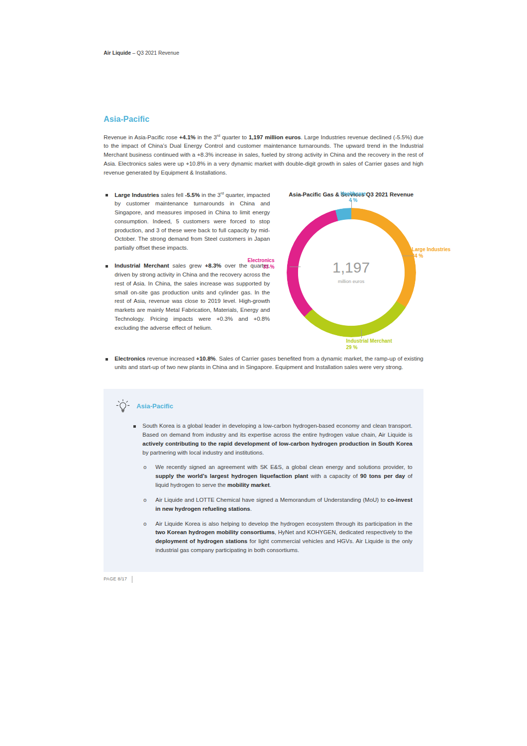Air Liquide – Q3 2021 Revenue
Asia-Pacific
Revenue in Asia-Pacific rose +4.1% in the 3rd quarter to 1,197 million euros. Large Industries revenue declined (-5.5%) due to the impact of China’s Dual Energy Control and customer maintenance turnarounds. The upward trend in the Industrial Merchant business continued with a +8.3% increase in sales, fueled by strong activity in China and the recovery in the rest of Asia. Electronics sales were up +10.8% in a very dynamic market with double-digit growth in sales of Carrier gases and high revenue generated by Equipment & Installations.
Large Industries sales fell -5.5% in the 3rd quarter, impacted by customer maintenance turnarounds in China and Singapore, and measures imposed in China to limit energy consumption. Indeed, 5 customers were forced to stop production, and 3 of these were back to full capacity by mid-October. The strong demand from Steel customers in Japan partially offset these impacts.
Industrial Merchant sales grew +8.3% over the quarter, driven by strong activity in China and the recovery across the rest of Asia. In China, the sales increase was supported by small on-site gas production units and cylinder gas. In the rest of Asia, revenue was close to 2019 level. High-growth markets are mainly Metal Fabrication, Materials, Energy and Technology. Pricing impacts were +0.3% and +0.8% excluding the adverse effect of helium.
Asia-Pacific Gas & Services Q3 2021 Revenue
1,197
million euros
Healthcare4 %
Large Industries34 %
Industrial Merchant29 %
Electronics33 %
Electronics revenue increased +10.8%. Sales of Carrier gases benefited from a dynamic market, the ramp-up of existing units and start-up of two new plants in China and in Singapore. Equipment and Installation sales were very strong.
Asia-Pacific
South Korea is a global leader in developing a low-carbon hydrogen-based economy and clean transport. Based on demand from industry and its expertise across the entire hydrogen value chain, Air Liquide is actively contributing to the rapid development of low-carbon hydrogen production in South Korea by partnering with local industry and institutions.
We recently signed an agreement with SK E&S, a global clean energy and solutions provider, to supply the world’s largest hydrogen liquefaction plant with a capacity of 90 tons per day of liquid hydrogen to serve the mobility market.
Air Liquide and LOTTE Chemical have signed a Memorandum of Understanding (MoU) to co-invest in new hydrogen refueling stations.
Air Liquide Korea is also helping to develop the hydrogen ecosystem through its participation in the two Korean hydrogen mobility consortiums, HyNet and KOHYGEN, dedicated respectively to the deployment of hydrogen stations for light commercial vehicles and HGVs. Air Liquide is the only industrial gas company participating in both consortiums.
PAGE 8/17